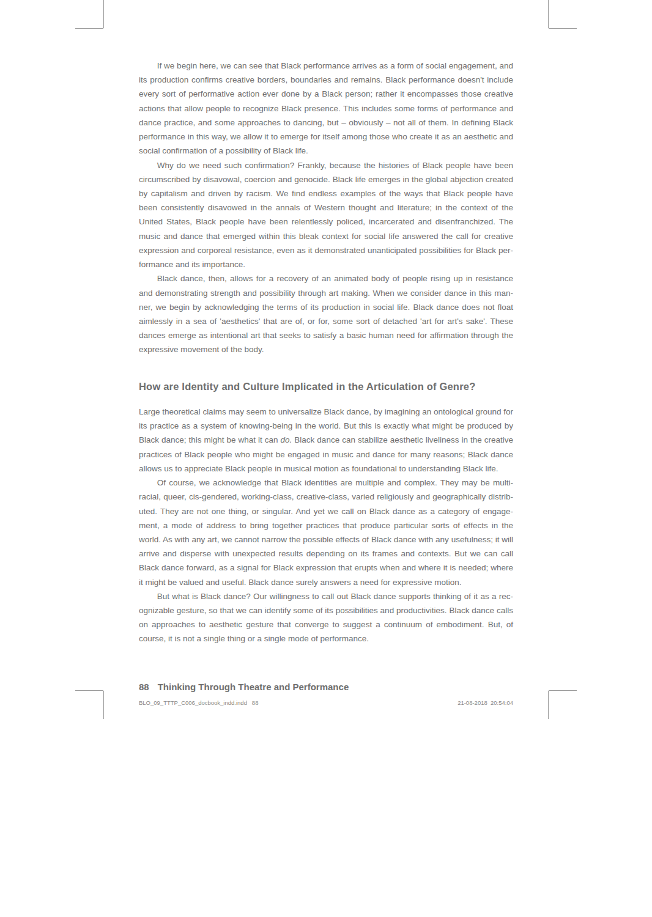If we begin here, we can see that Black performance arrives as a form of social engagement, and its production confirms creative borders, boundaries and remains. Black performance doesn't include every sort of performative action ever done by a Black person; rather it encompasses those creative actions that allow people to recognize Black presence. This includes some forms of performance and dance practice, and some approaches to dancing, but – obviously – not all of them. In defining Black performance in this way, we allow it to emerge for itself among those who create it as an aesthetic and social confirmation of a possibility of Black life.
Why do we need such confirmation? Frankly, because the histories of Black people have been circumscribed by disavowal, coercion and genocide. Black life emerges in the global abjection created by capitalism and driven by racism. We find endless examples of the ways that Black people have been consistently disavowed in the annals of Western thought and literature; in the context of the United States, Black people have been relentlessly policed, incarcerated and disenfranchized. The music and dance that emerged within this bleak context for social life answered the call for creative expression and corporeal resistance, even as it demonstrated unanticipated possibilities for Black performance and its importance.
Black dance, then, allows for a recovery of an animated body of people rising up in resistance and demonstrating strength and possibility through art making. When we consider dance in this manner, we begin by acknowledging the terms of its production in social life. Black dance does not float aimlessly in a sea of 'aesthetics' that are of, or for, some sort of detached 'art for art's sake'. These dances emerge as intentional art that seeks to satisfy a basic human need for affirmation through the expressive movement of the body.
How are Identity and Culture Implicated in the Articulation of Genre?
Large theoretical claims may seem to universalize Black dance, by imagining an ontological ground for its practice as a system of knowing-being in the world. But this is exactly what might be produced by Black dance; this might be what it can do. Black dance can stabilize aesthetic liveliness in the creative practices of Black people who might be engaged in music and dance for many reasons; Black dance allows us to appreciate Black people in musical motion as foundational to understanding Black life.
Of course, we acknowledge that Black identities are multiple and complex. They may be multi-racial, queer, cis-gendered, working-class, creative-class, varied religiously and geographically distributed. They are not one thing, or singular. And yet we call on Black dance as a category of engagement, a mode of address to bring together practices that produce particular sorts of effects in the world. As with any art, we cannot narrow the possible effects of Black dance with any usefulness; it will arrive and disperse with unexpected results depending on its frames and contexts. But we can call Black dance forward, as a signal for Black expression that erupts when and where it is needed; where it might be valued and useful. Black dance surely answers a need for expressive motion.
But what is Black dance? Our willingness to call out Black dance supports thinking of it as a recognizable gesture, so that we can identify some of its possibilities and productivities. Black dance calls on approaches to aesthetic gesture that converge to suggest a continuum of embodiment. But, of course, it is not a single thing or a single mode of performance.
88 Thinking Through Theatre and Performance
BLO_09_TTTP_C006_docbook_indd.indd 88 21-08-2018 20:54:04